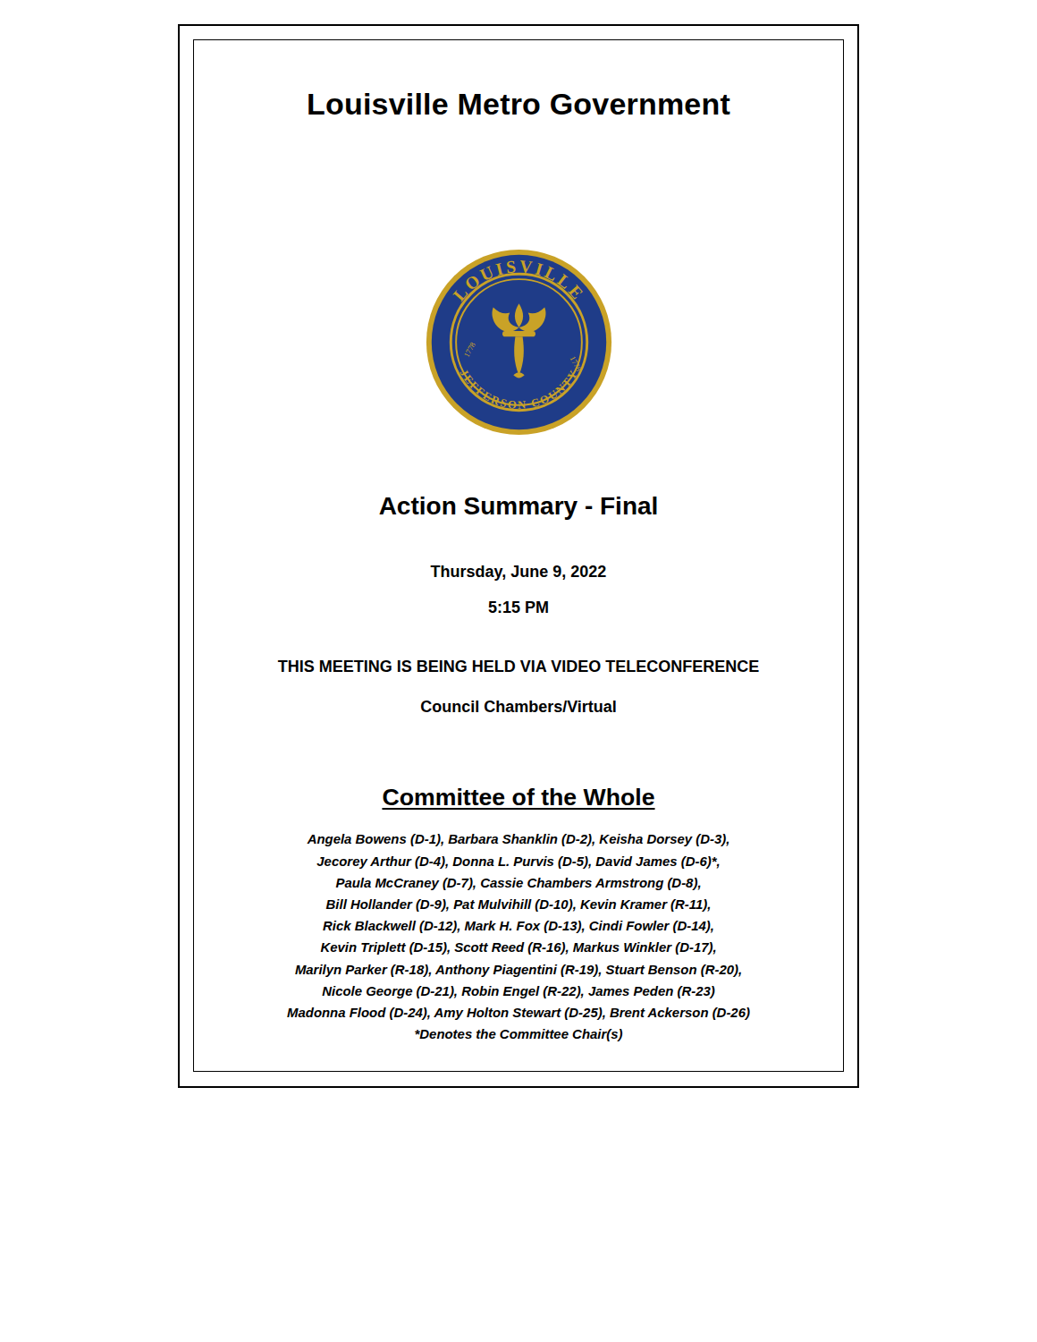Louisville Metro Government
LOUISVILLE JEFFERSON COUNTY 1778 1778
Action Summary - Final
Thursday, June 9, 2022
5:15 PM
THIS MEETING IS BEING HELD VIA VIDEO TELECONFERENCE
Council Chambers/Virtual
Committee of the Whole
Angela Bowens (D-1), Barbara Shanklin (D-2), Keisha Dorsey (D-3),
Jecorey Arthur (D-4), Donna L. Purvis (D-5), David James (D-6)*,
Paula McCraney (D-7), Cassie Chambers Armstrong (D-8),
Bill Hollander (D-9), Pat Mulvihill (D-10), Kevin Kramer (R-11),
Rick Blackwell (D-12), Mark H. Fox (D-13), Cindi Fowler (D-14),
Kevin Triplett (D-15), Scott Reed (R-16), Markus Winkler (D-17),
Marilyn Parker (R-18), Anthony Piagentini (R-19), Stuart Benson (R-20),
Nicole George (D-21), Robin Engel (R-22), James Peden (R-23)
Madonna Flood (D-24), Amy Holton Stewart (D-25), Brent Ackerson (D-26)
*Denotes the Committee Chair(s)